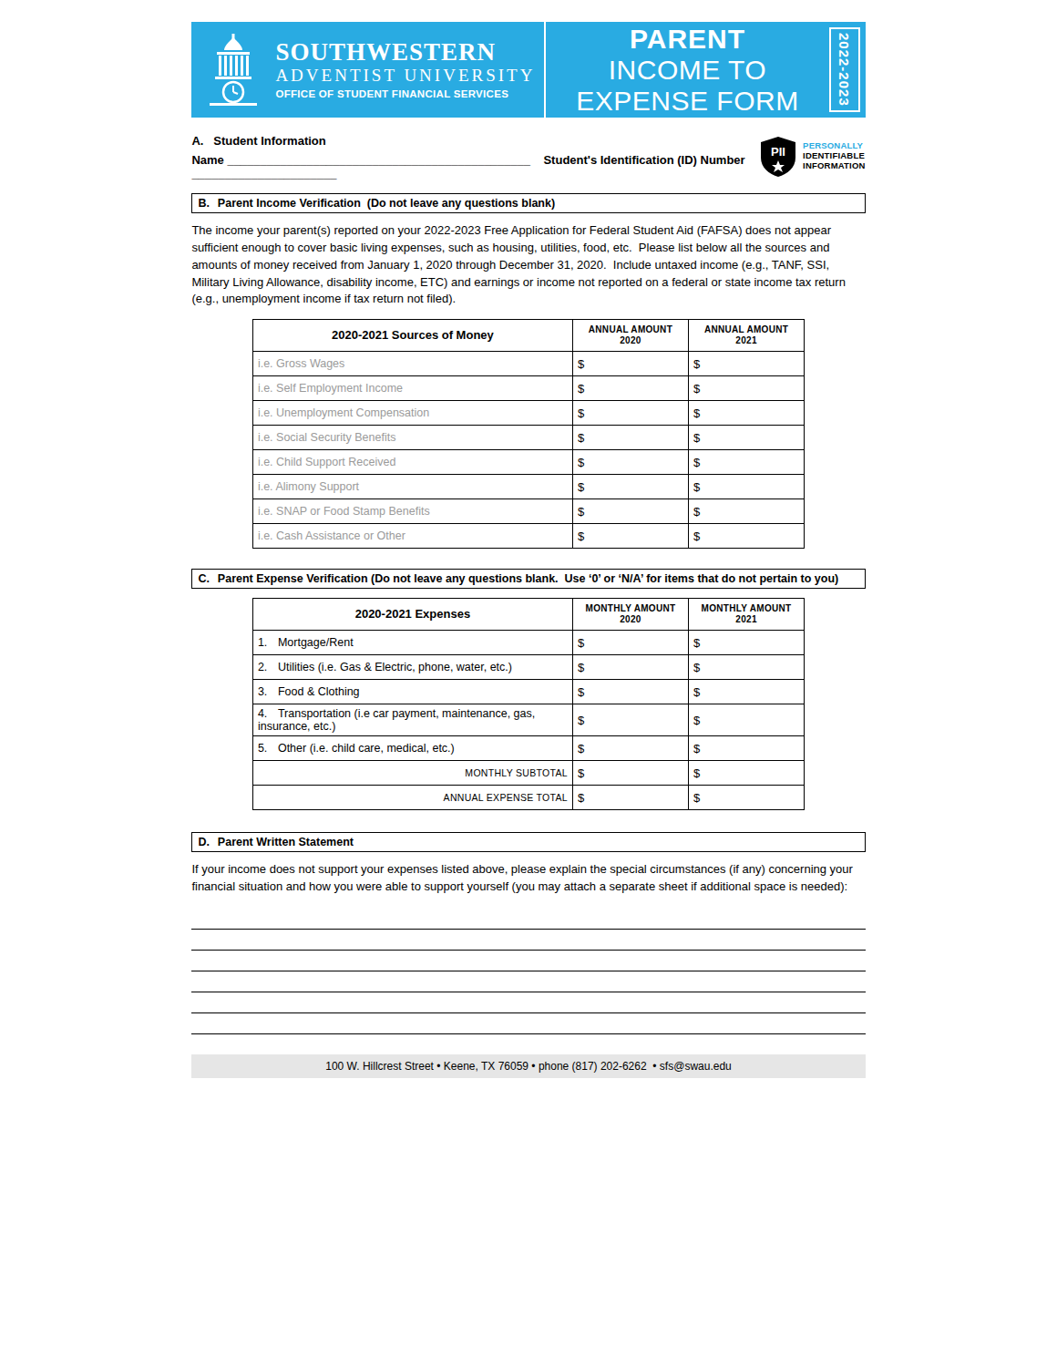SOUTHWESTERN
ADVENTIST UNIVERSITY
OFFICE OF STUDENT FINANCIAL SERVICES
PARENT
INCOME TO EXPENSE FORM
2022-2023
PII
PERSONALLY
IDENTIFIABLE
INFORMATION
A. Student Information
Name ______________________________________________ Student's Identification (ID) Number ______________________
B. Parent Income Verification (Do not leave any questions blank)
The income your parent(s) reported on your 2022-2023 Free Application for Federal Student Aid (FAFSA) does not appear sufficient enough to cover basic living expenses, such as housing, utilities, food, etc. Please list below all the sources and amounts of money received from January 1, 2020 through December 31, 2020. Include untaxed income (e.g., TANF, SSI, Military Living Allowance, disability income, ETC) and earnings or income not reported on a federal or state income tax return (e.g., unemployment income if tax return not filed).
| 2020-2021 Sources of Money | ANNUAL AMOUNT 2020 | ANNUAL AMOUNT 2021 |
| --- | --- | --- |
| i.e. Gross Wages | $ | $ |
| i.e. Self Employment Income | $ | $ |
| i.e. Unemployment Compensation | $ | $ |
| i.e. Social Security Benefits | $ | $ |
| i.e. Child Support Received | $ | $ |
| i.e. Alimony Support | $ | $ |
| i.e. SNAP or Food Stamp Benefits | $ | $ |
| i.e. Cash Assistance or Other | $ | $ |
C. Parent Expense Verification (Do not leave any questions blank. Use ‘0’ or ‘N/A’ for items that do not pertain to you)
| 2020-2021 Expenses | MONTHLY AMOUNT 2020 | MONTHLY AMOUNT 2021 |
| --- | --- | --- |
| 1. Mortgage/Rent | $ | $ |
| 2. Utilities (i.e. Gas & Electric, phone, water, etc.) | $ | $ |
| 3. Food & Clothing | $ | $ |
| 4. Transportation (i.e car payment, maintenance, gas, insurance, etc.) | $ | $ |
| 5. Other (i.e. child care, medical, etc.) | $ | $ |
| MONTHLY SUBTOTAL | $ | $ |
| ANNUAL EXPENSE TOTAL | $ | $ |
D. Parent Written Statement
If your income does not support your expenses listed above, please explain the special circumstances (if any) concerning your financial situation and how you were able to support yourself (you may attach a separate sheet if additional space is needed):
100 W. Hillcrest Street • Keene, TX 76059 • phone (817) 202-6262 • sfs@swau.edu